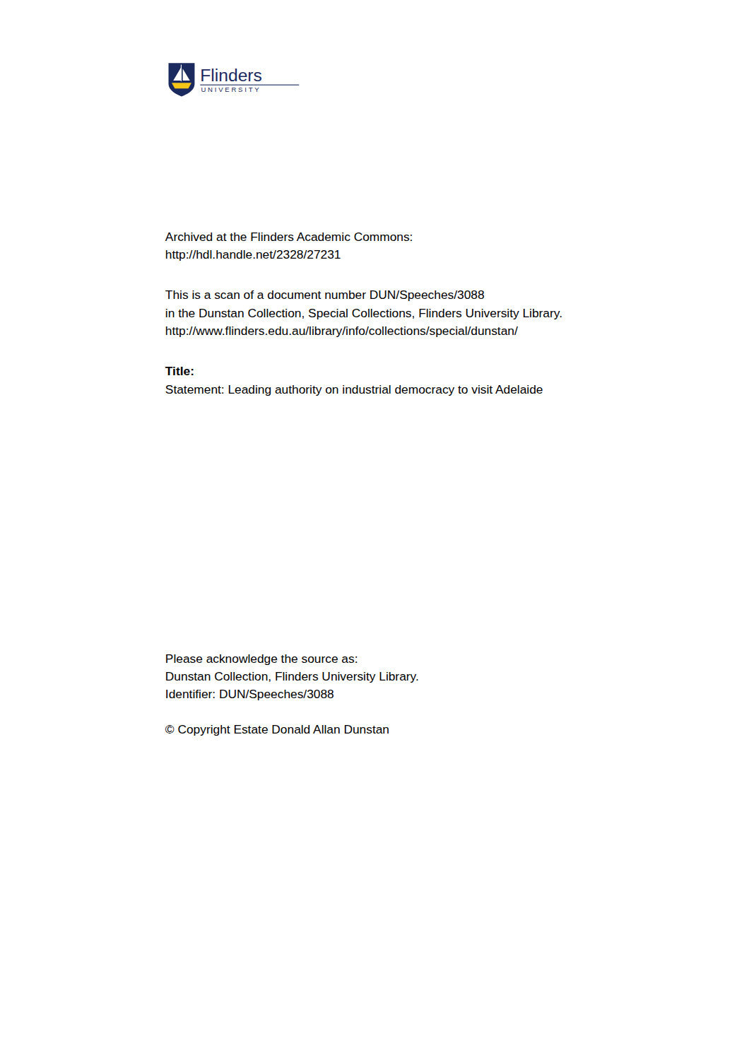Flinders UNIVERSITY
Archived at the Flinders Academic Commons:
http://hdl.handle.net/2328/27231
This is a scan of a document number DUN/Speeches/3088
in the Dunstan Collection, Special Collections, Flinders University Library.
http://www.flinders.edu.au/library/info/collections/special/dunstan/
Title:
Statement: Leading authority on industrial democracy to visit Adelaide
Please acknowledge the source as:
Dunstan Collection, Flinders University Library.
Identifier: DUN/Speeches/3088
© Copyright Estate Donald Allan Dunstan